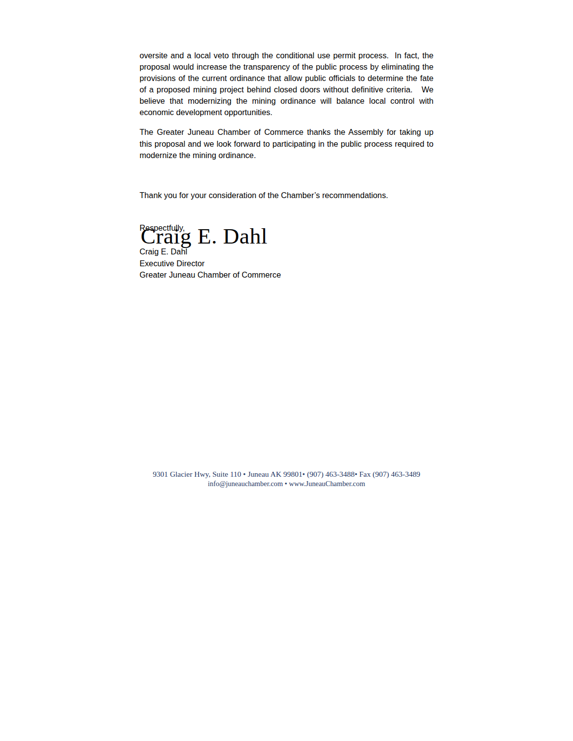oversite and a local veto through the conditional use permit process. In fact, the proposal would increase the transparency of the public process by eliminating the provisions of the current ordinance that allow public officials to determine the fate of a proposed mining project behind closed doors without definitive criteria. We believe that modernizing the mining ordinance will balance local control with economic development opportunities.
The Greater Juneau Chamber of Commerce thanks the Assembly for taking up this proposal and we look forward to participating in the public process required to modernize the mining ordinance.
Thank you for your consideration of the Chamber’s recommendations.
Respectfully,
Craig E. Dahl
Craig E. Dahl
Executive Director
Greater Juneau Chamber of Commerce
9301 Glacier Hwy, Suite 110 • Juneau AK 99801• (907) 463-3488• Fax (907) 463-3489
info@juneauchamber.com • www.JuneauChamber.com